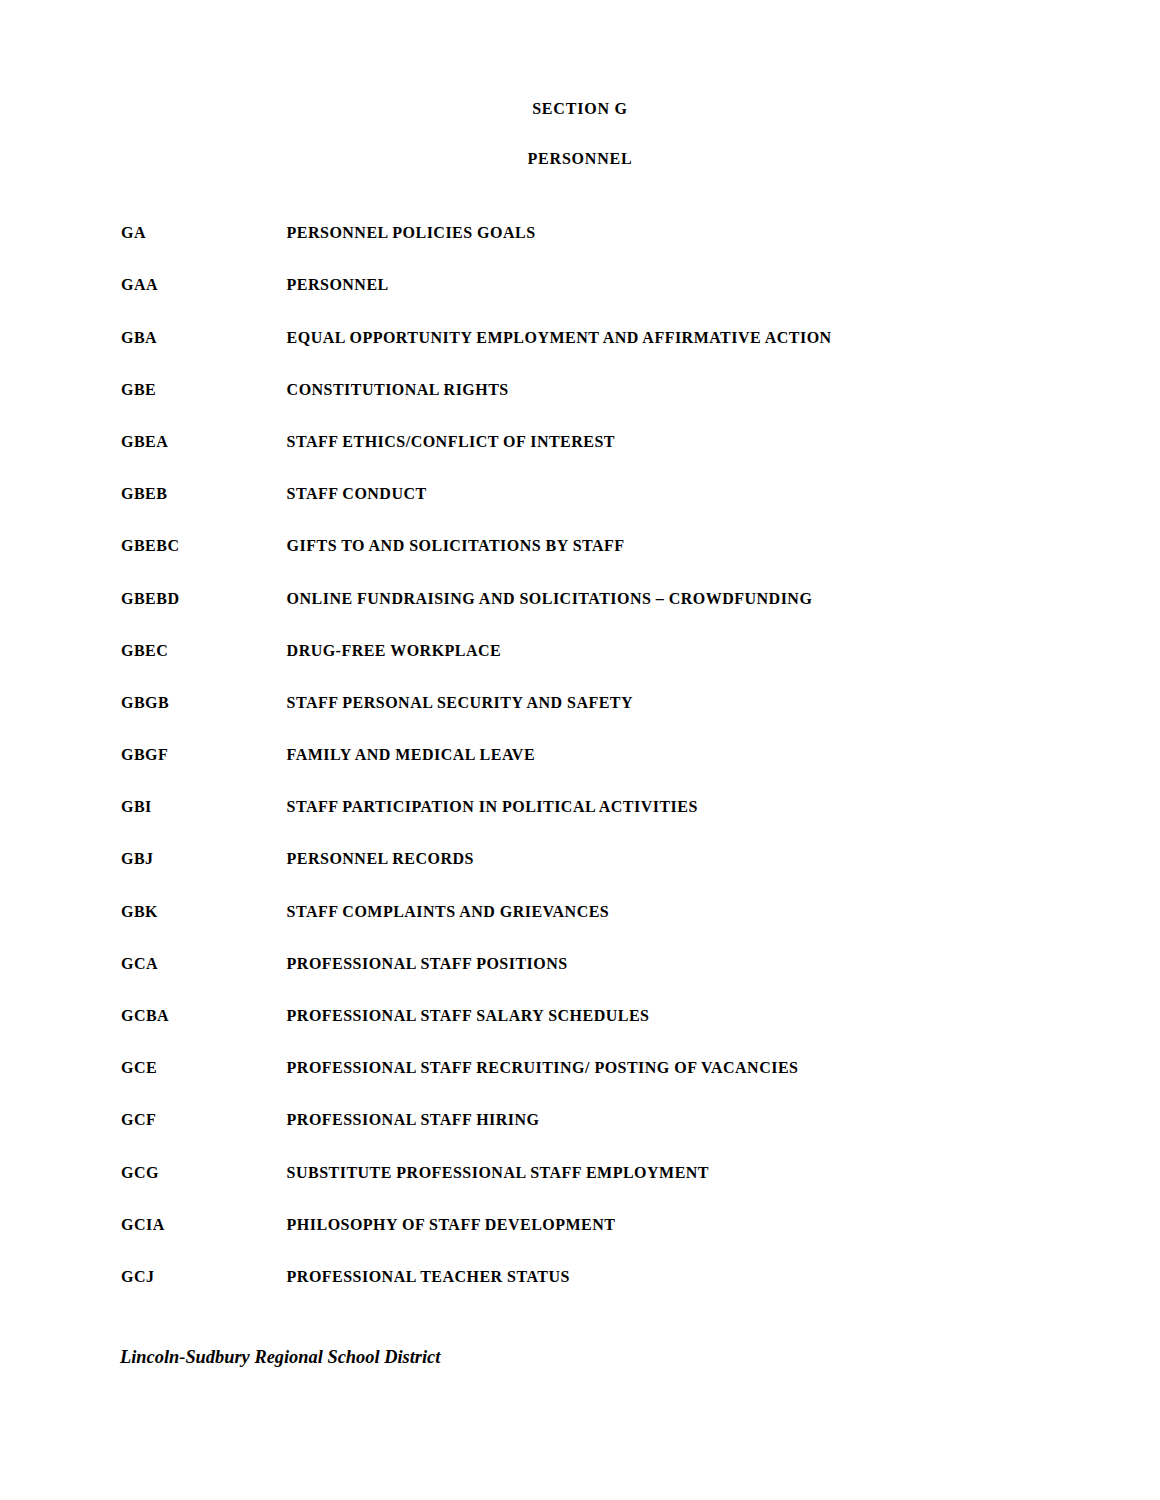SECTION G
PERSONNEL
| GA | PERSONNEL POLICIES GOALS |
| GAA | PERSONNEL |
| GBA | EQUAL OPPORTUNITY EMPLOYMENT AND AFFIRMATIVE ACTION |
| GBE | CONSTITUTIONAL RIGHTS |
| GBEA | STAFF ETHICS/CONFLICT OF INTEREST |
| GBEB | STAFF CONDUCT |
| GBEBC | GIFTS TO AND SOLICITATIONS BY STAFF |
| GBEBD | ONLINE FUNDRAISING AND SOLICITATIONS – CROWDFUNDING |
| GBEC | DRUG-FREE WORKPLACE |
| GBGB | STAFF PERSONAL SECURITY AND SAFETY |
| GBGF | FAMILY AND MEDICAL LEAVE |
| GBI | STAFF PARTICIPATION IN POLITICAL ACTIVITIES |
| GBJ | PERSONNEL RECORDS |
| GBK | STAFF COMPLAINTS AND GRIEVANCES |
| GCA | PROFESSIONAL STAFF POSITIONS |
| GCBA | PROFESSIONAL STAFF SALARY SCHEDULES |
| GCE | PROFESSIONAL STAFF RECRUITING/ POSTING OF VACANCIES |
| GCF | PROFESSIONAL STAFF HIRING |
| GCG | SUBSTITUTE PROFESSIONAL STAFF EMPLOYMENT |
| GCIA | PHILOSOPHY OF STAFF DEVELOPMENT |
| GCJ | PROFESSIONAL TEACHER STATUS |
Lincoln-Sudbury Regional School District